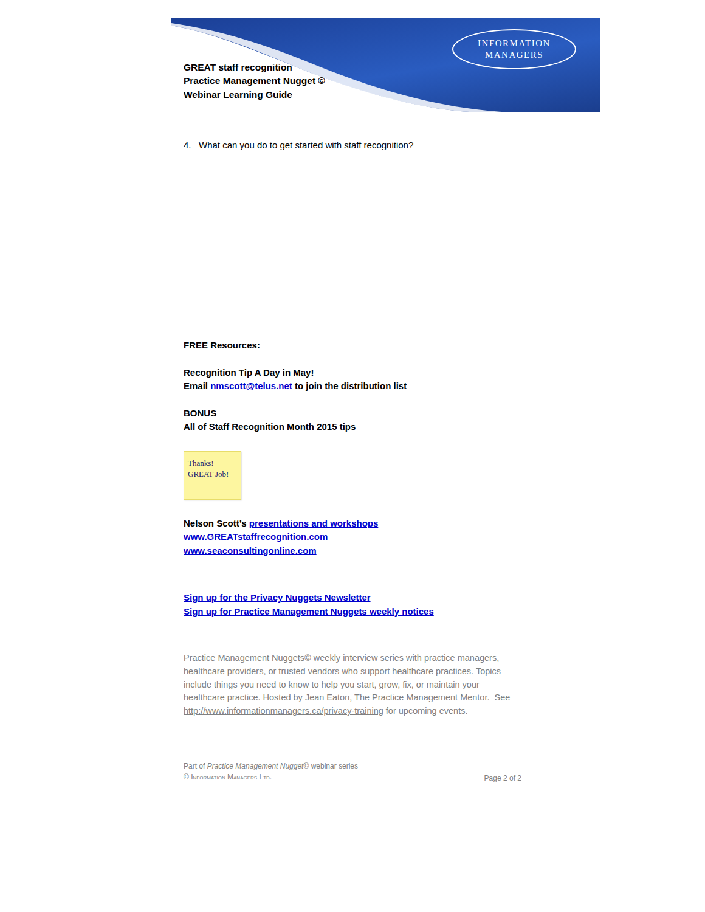INFORMATION MANAGERS
GREAT staff recognition
Practice Management Nugget ©
Webinar Learning Guide
4. What can you do to get started with staff recognition?
FREE Resources:
Recognition Tip A Day in May!
Email nmscott@telus.net to join the distribution list
BONUS
All of Staff Recognition Month 2015 tips
Thanks!
GREAT Job!
Nelson Scott’s presentations and workshops
www.GREATstaffrecognition.com
www.seaconsultingonline.com
Sign up for the Privacy Nuggets Newsletter
Sign up for Practice Management Nuggets weekly notices
Practice Management Nuggets© weekly interview series with practice managers, healthcare providers, or trusted vendors who support healthcare practices. Topics include things you need to know to help you start, grow, fix, or maintain your healthcare practice. Hosted by Jean Eaton, The Practice Management Mentor. See http://www.informationmanagers.ca/privacy-training for upcoming events.
Part of Practice Management Nugget© webinar series
© Information Managers Ltd.
Page 2 of 2